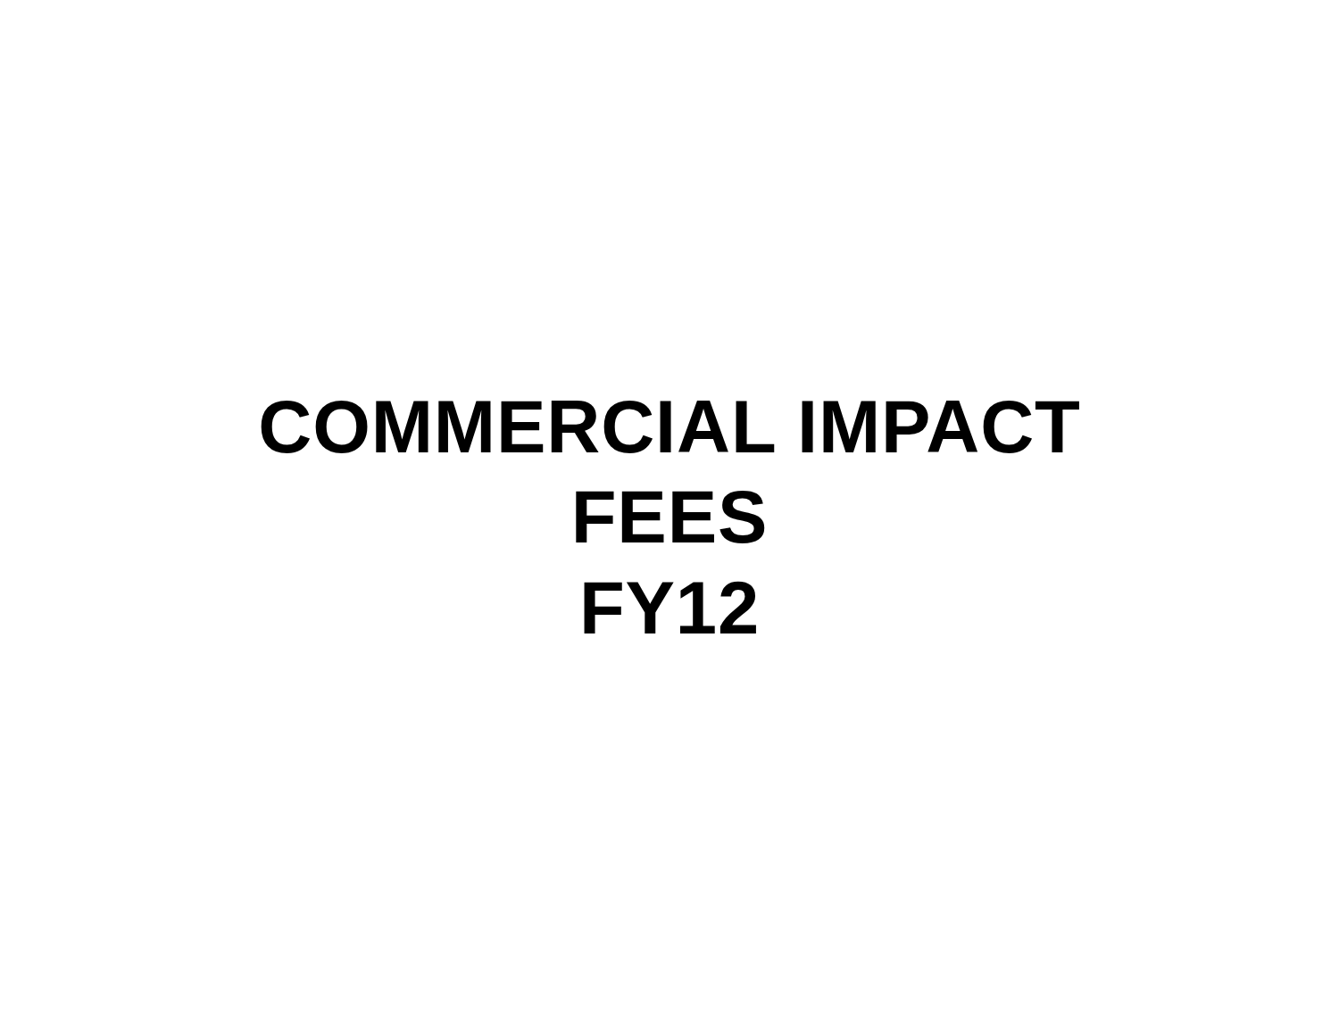COMMERCIAL IMPACT FEES FY12